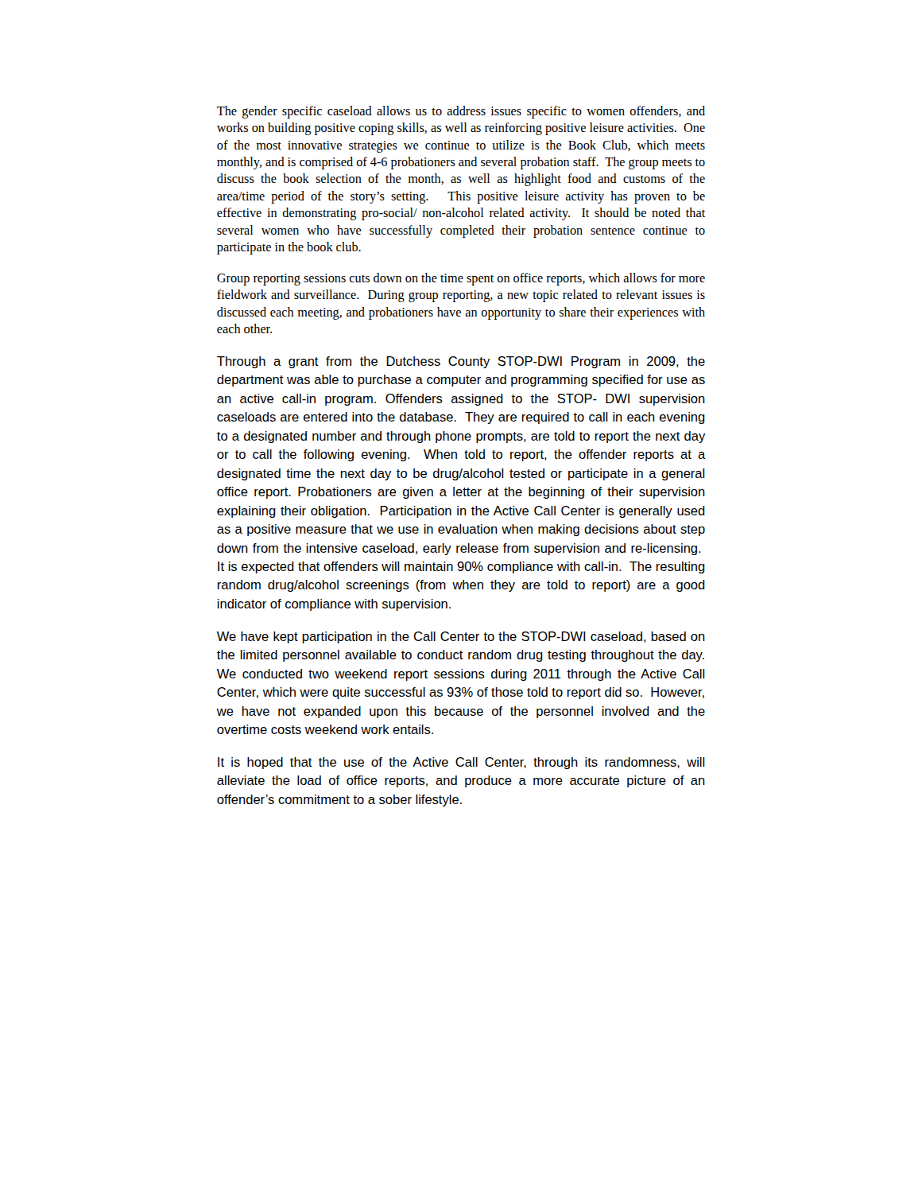The gender specific caseload allows us to address issues specific to women offenders, and works on building positive coping skills, as well as reinforcing positive leisure activities. One of the most innovative strategies we continue to utilize is the Book Club, which meets monthly, and is comprised of 4-6 probationers and several probation staff. The group meets to discuss the book selection of the month, as well as highlight food and customs of the area/time period of the story’s setting. This positive leisure activity has proven to be effective in demonstrating pro-social/ non-alcohol related activity. It should be noted that several women who have successfully completed their probation sentence continue to participate in the book club.
Group reporting sessions cuts down on the time spent on office reports, which allows for more fieldwork and surveillance. During group reporting, a new topic related to relevant issues is discussed each meeting, and probationers have an opportunity to share their experiences with each other.
Through a grant from the Dutchess County STOP-DWI Program in 2009, the department was able to purchase a computer and programming specified for use as an active call-in program. Offenders assigned to the STOP- DWI supervision caseloads are entered into the database. They are required to call in each evening to a designated number and through phone prompts, are told to report the next day or to call the following evening. When told to report, the offender reports at a designated time the next day to be drug/alcohol tested or participate in a general office report. Probationers are given a letter at the beginning of their supervision explaining their obligation. Participation in the Active Call Center is generally used as a positive measure that we use in evaluation when making decisions about step down from the intensive caseload, early release from supervision and re-licensing. It is expected that offenders will maintain 90% compliance with call-in. The resulting random drug/alcohol screenings (from when they are told to report) are a good indicator of compliance with supervision.
We have kept participation in the Call Center to the STOP-DWI caseload, based on the limited personnel available to conduct random drug testing throughout the day. We conducted two weekend report sessions during 2011 through the Active Call Center, which were quite successful as 93% of those told to report did so. However, we have not expanded upon this because of the personnel involved and the overtime costs weekend work entails.
It is hoped that the use of the Active Call Center, through its randomness, will alleviate the load of office reports, and produce a more accurate picture of an offender’s commitment to a sober lifestyle.